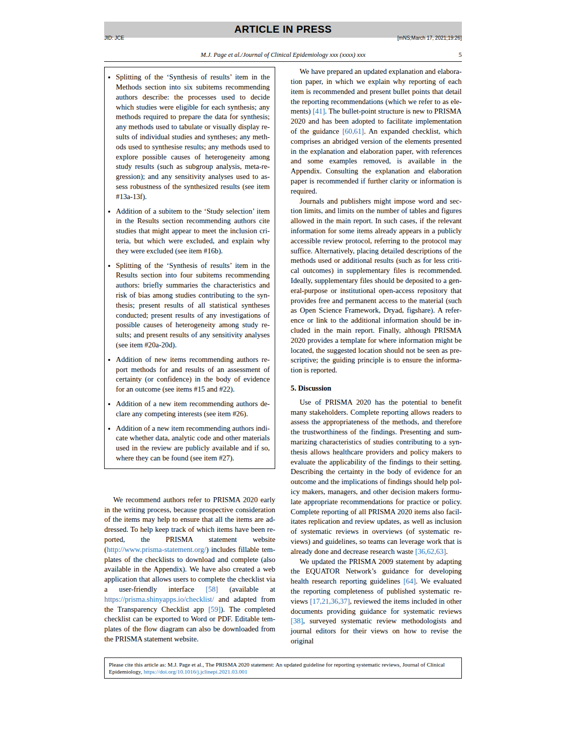ARTICLE IN PRESS
JID: JCE
[mNS;March 17, 2021;19:26]
M.J. Page et al./Journal of Clinical Epidemiology xxx (xxxx) xxx 5
Splitting of the ‘Synthesis of results’ item in the Methods section into six subitems recommending authors describe: the processes used to decide which studies were eligible for each synthesis; any methods required to prepare the data for synthesis; any methods used to tabulate or visually display results of individual studies and syntheses; any methods used to synthesise results; any methods used to explore possible causes of heterogeneity among study results (such as subgroup analysis, meta-regression); and any sensitivity analyses used to assess robustness of the synthesized results (see item #13a-13f).
Addition of a subitem to the ‘Study selection’ item in the Results section recommending authors cite studies that might appear to meet the inclusion criteria, but which were excluded, and explain why they were excluded (see item #16b).
Splitting of the ‘Synthesis of results’ item in the Results section into four subitems recommending authors: briefly summaries the characteristics and risk of bias among studies contributing to the synthesis; present results of all statistical syntheses conducted; present results of any investigations of possible causes of heterogeneity among study results; and present results of any sensitivity analyses (see item #20a-20d).
Addition of new items recommending authors report methods for and results of an assessment of certainty (or confidence) in the body of evidence for an outcome (see items #15 and #22).
Addition of a new item recommending authors declare any competing interests (see item #26).
Addition of a new item recommending authors indicate whether data, analytic code and other materials used in the review are publicly available and if so, where they can be found (see item #27).
We recommend authors refer to PRISMA 2020 early in the writing process, because prospective consideration of the items may help to ensure that all the items are addressed. To help keep track of which items have been reported, the PRISMA statement website (http://www.prisma-statement.org/) includes fillable templates of the checklists to download and complete (also available in the Appendix). We have also created a web application that allows users to complete the checklist via a user-friendly interface [58] (available at https://prisma.shinyapps.io/checklist/ and adapted from the Transparency Checklist app [59]). The completed checklist can be exported to Word or PDF. Editable templates of the flow diagram can also be downloaded from the PRISMA statement website.
We have prepared an updated explanation and elaboration paper, in which we explain why reporting of each item is recommended and present bullet points that detail the reporting recommendations (which we refer to as elements) [41]. The bullet-point structure is new to PRISMA 2020 and has been adopted to facilitate implementation of the guidance [60,61]. An expanded checklist, which comprises an abridged version of the elements presented in the explanation and elaboration paper, with references and some examples removed, is available in the Appendix. Consulting the explanation and elaboration paper is recommended if further clarity or information is required.
Journals and publishers might impose word and section limits, and limits on the number of tables and figures allowed in the main report. In such cases, if the relevant information for some items already appears in a publicly accessible review protocol, referring to the protocol may suffice. Alternatively, placing detailed descriptions of the methods used or additional results (such as for less critical outcomes) in supplementary files is recommended. Ideally, supplementary files should be deposited to a general-purpose or institutional open-access repository that provides free and permanent access to the material (such as Open Science Framework, Dryad, figshare). A reference or link to the additional information should be included in the main report. Finally, although PRISMA 2020 provides a template for where information might be located, the suggested location should not be seen as prescriptive; the guiding principle is to ensure the information is reported.
5. Discussion
Use of PRISMA 2020 has the potential to benefit many stakeholders. Complete reporting allows readers to assess the appropriateness of the methods, and therefore the trustworthiness of the findings. Presenting and summarizing characteristics of studies contributing to a synthesis allows healthcare providers and policy makers to evaluate the applicability of the findings to their setting. Describing the certainty in the body of evidence for an outcome and the implications of findings should help policy makers, managers, and other decision makers formulate appropriate recommendations for practice or policy. Complete reporting of all PRISMA 2020 items also facilitates replication and review updates, as well as inclusion of systematic reviews in overviews (of systematic reviews) and guidelines, so teams can leverage work that is already done and decrease research waste [36,62,63].
We updated the PRISMA 2009 statement by adapting the EQUATOR Network’s guidance for developing health research reporting guidelines [64]. We evaluated the reporting completeness of published systematic reviews [17,21,36,37], reviewed the items included in other documents providing guidance for systematic reviews [38], surveyed systematic review methodologists and journal editors for their views on how to revise the original
Please cite this article as: M.J. Page et al., The PRISMA 2020 statement: An updated guideline for reporting systematic reviews, Journal of Clinical Epidemiology, https://doi.org/10.1016/j.jclinepi.2021.03.001